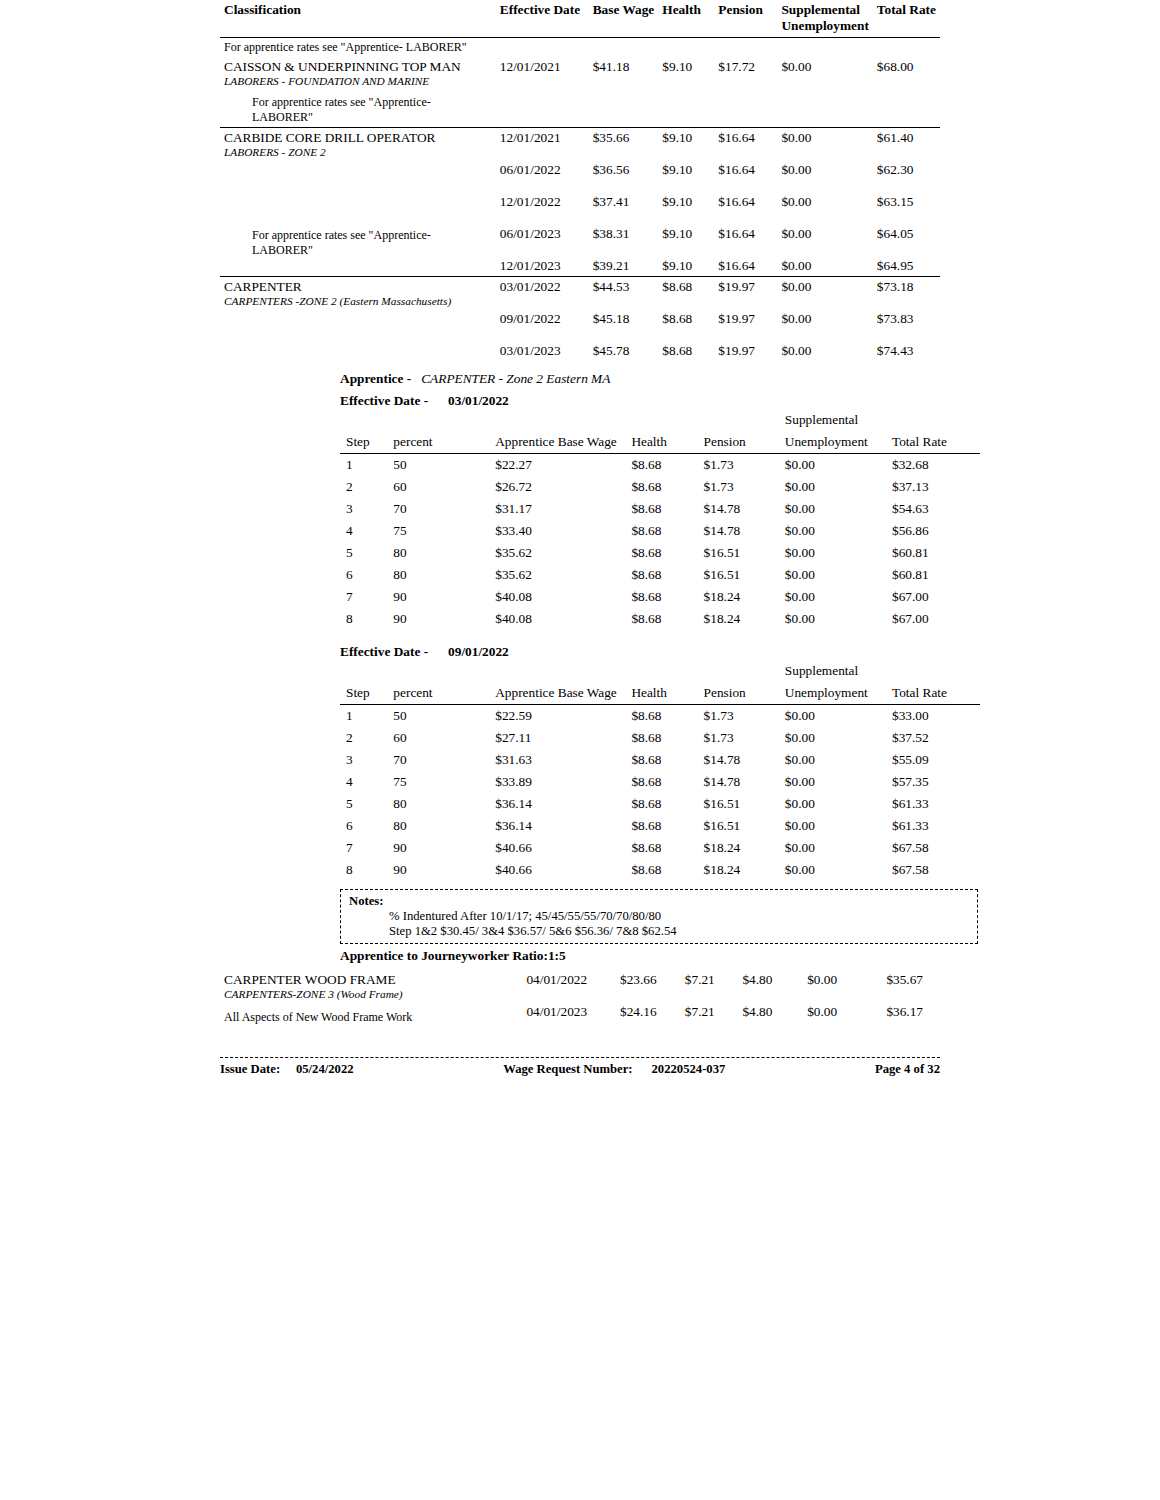| Classification | Effective Date | Base Wage | Health | Pension | Supplemental Unemployment | Total Rate |
| For apprentice rates see "Apprentice- LABORER" | |
| CAISSON & UNDERPINNING TOP MAN LABORERS - FOUNDATION AND MARINE For apprentice rates see "Apprentice- LABORER" | 12/01/2021 | $41.18 | $9.10 | $17.72 | $0.00 | $68.00 |
| CARBIDE CORE DRILL OPERATOR LABORERS - ZONE 2 For apprentice rates see "Apprentice- LABORER" | 12/01/2021 06/01/2022 12/01/2022 06/01/2023 12/01/2023 | $35.66 $36.56 $37.41 $38.31 $39.21 | $9.10 $9.10 $9.10 $9.10 $9.10 | $16.64 $16.64 $16.64 $16.64 $16.64 | $0.00 $0.00 $0.00 $0.00 $0.00 | $61.40 $62.30 $63.15 $64.05 $64.95 |
| CARPENTER CARPENTERS -ZONE 2 (Eastern Massachusetts) | 03/01/2022 09/01/2022 03/01/2023 | $44.53 $45.18 $45.78 | $8.68 $8.68 $8.68 | $19.97 $19.97 $19.97 | $0.00 $0.00 $0.00 | $73.18 $73.83 $74.43 |
Apprentice - CARPENTER - Zone 2 Eastern MA
Effective Date - 03/01/2022
| | | | | | Supplemental | |
| Step | percent | Apprentice Base Wage | Health | Pension | Unemployment | Total Rate |
| 1 | 50 | $22.27 | $8.68 | $1.73 | $0.00 | $32.68 |
| 2 | 60 | $26.72 | $8.68 | $1.73 | $0.00 | $37.13 |
| 3 | 70 | $31.17 | $8.68 | $14.78 | $0.00 | $54.63 |
| 4 | 75 | $33.40 | $8.68 | $14.78 | $0.00 | $56.86 |
| 5 | 80 | $35.62 | $8.68 | $16.51 | $0.00 | $60.81 |
| 6 | 80 | $35.62 | $8.68 | $16.51 | $0.00 | $60.81 |
| 7 | 90 | $40.08 | $8.68 | $18.24 | $0.00 | $67.00 |
| 8 | 90 | $40.08 | $8.68 | $18.24 | $0.00 | $67.00 |
Effective Date - 09/01/2022
| | | | | | Supplemental | |
| Step | percent | Apprentice Base Wage | Health | Pension | Unemployment | Total Rate |
| 1 | 50 | $22.59 | $8.68 | $1.73 | $0.00 | $33.00 |
| 2 | 60 | $27.11 | $8.68 | $1.73 | $0.00 | $37.52 |
| 3 | 70 | $31.63 | $8.68 | $14.78 | $0.00 | $55.09 |
| 4 | 75 | $33.89 | $8.68 | $14.78 | $0.00 | $57.35 |
| 5 | 80 | $36.14 | $8.68 | $16.51 | $0.00 | $61.33 |
| 6 | 80 | $36.14 | $8.68 | $16.51 | $0.00 | $61.33 |
| 7 | 90 | $40.66 | $8.68 | $18.24 | $0.00 | $67.58 |
| 8 | 90 | $40.66 | $8.68 | $18.24 | $0.00 | $67.58 |
Notes:
% Indentured After 10/1/17; 45/45/55/55/70/70/80/80
Step 1&2 $30.45/ 3&4 $36.57/ 5&6 $56.36/ 7&8 $62.54
Apprentice to Journeyworker Ratio:1:5
| CARPENTER WOOD FRAME CARPENTERS-ZONE 3 (Wood Frame) All Aspects of New Wood Frame Work | 04/01/2022 04/01/2023 | $23.66 $24.16 | $7.21 $7.21 | $4.80 $4.80 | $0.00 $0.00 | $35.67 $36.17 |
Issue Date: 05/24/2022 Wage Request Number: 20220524-037 Page 4 of 32